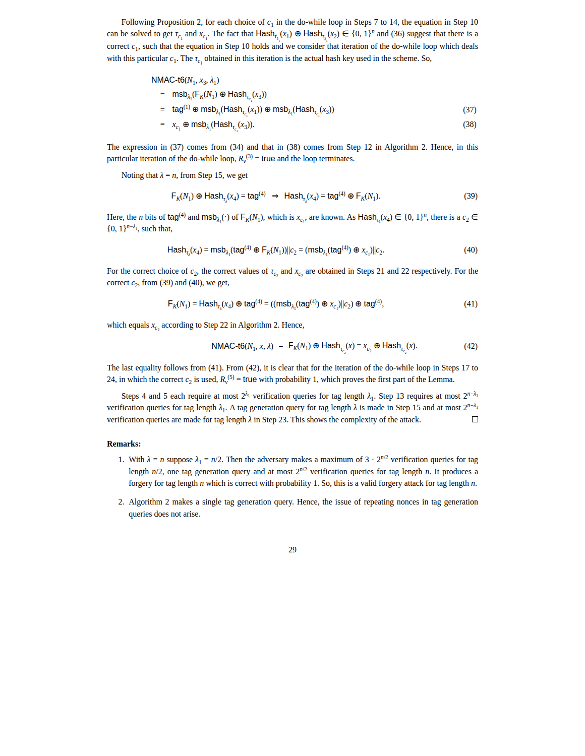Following Proposition 2, for each choice of c1 in the do-while loop in Steps 7 to 14, the equation in Step 10 can be solved to get τc1 and xc1. The fact that Hashτλ1(x1) ⊕ Hashτλ1(x2) ∈ {0, 1}n and (36) suggest that there is a correct c1, such that the equation in Step 10 holds and we consider that iteration of the do-while loop which deals with this particular c1. The τc1 obtained in this iteration is the actual hash key used in the scheme. So,
| NMAC-t6 ( N 1 , x 3 , λ 1 ) | |
| | = | msb λ 1 ( F K ( N 1 ) ⊕ Hash τ c 1 ( x 3 )) | |
| | = | tag (1) ⊕ msb λ 1 ( Hash τ c 1 ( x 1 )) ⊕ msb λ 1 ( Hash τ c 1 ( x 3 )) | (37) |
| | = | x c 1 ⊕ msb λ 1 ( Hash τ c 1 ( x 3 )). | (38) |
The expression in (37) comes from (34) and that in (38) comes from Step 12 in Algorithm 2. Hence, in this particular iteration of the do-while loop, Rv(3) = true and the loop terminates.
Noting that λ = n, from Step 15, we get
| F K ( N 1 ) ⊕ Hash τ λ ( x 4 ) = tag (4) ⇒ Hash τ λ ( x 4 ) = tag (4) ⊕ F K ( N 1 ). | (39) |
Here, the n bits of tag(4) and msbλ1(·) of FK(N1), which is xc1, are known. As Hashτλ(x4) ∈ {0, 1}n, there is a c2 ∈ {0, 1}n−λ1, such that,
| Hash τ λ ( x 4 ) = msb λ 1 ( tag (4) ⊕ F K ( N 1 ))// c 2 = ( msb λ 1 ( tag (4) ) ⊕ x c 1 )// c 2 . | (40) |
For the correct choice of c2, the correct values of τc2 and xc2 are obtained in Steps 21 and 22 respectively. For the correct c2, from (39) and (40), we get,
| F K ( N 1 ) = Hash τ λ ( x 4 ) ⊕ tag (4) = (( msb λ 1 ( tag (4) ) ⊕ x c 1 )// c 2 ) ⊕ tag (4) , | (41) |
which equals xc2 according to Step 22 in Algorithm 2. Hence,
| NMAC-t6 ( N 1 , x , λ ) | = | F K ( N 1 ) ⊕ Hash τ c 2 ( x ) = x c 2 ⊕ Hash τ c 2 ( x ). | (42) |
The last equality follows from (41). From (42), it is clear that for the iteration of the do-while loop in Steps 17 to 24, in which the correct c2 is used, Rv(5) = true with probability 1, which proves the first part of the Lemma.
Steps 4 and 5 each require at most 2λ1 verification queries for tag length λ1. Step 13 requires at most 2n−λ1 verification queries for tag length λ1. A tag generation query for tag length λ is made in Step 15 and at most 2n−λ1 verification queries are made for tag length λ in Step 23. This shows the complexity of the attack.
Remarks:
With λ = n suppose λ1 = n/2. Then the adversary makes a maximum of 3 · 2n/2 verification queries for tag length n/2, one tag generation query and at most 2n/2 verification queries for tag length n. It produces a forgery for tag length n which is correct with probability 1. So, this is a valid forgery attack for tag length n.
Algorithm 2 makes a single tag generation query. Hence, the issue of repeating nonces in tag generation queries does not arise.
29